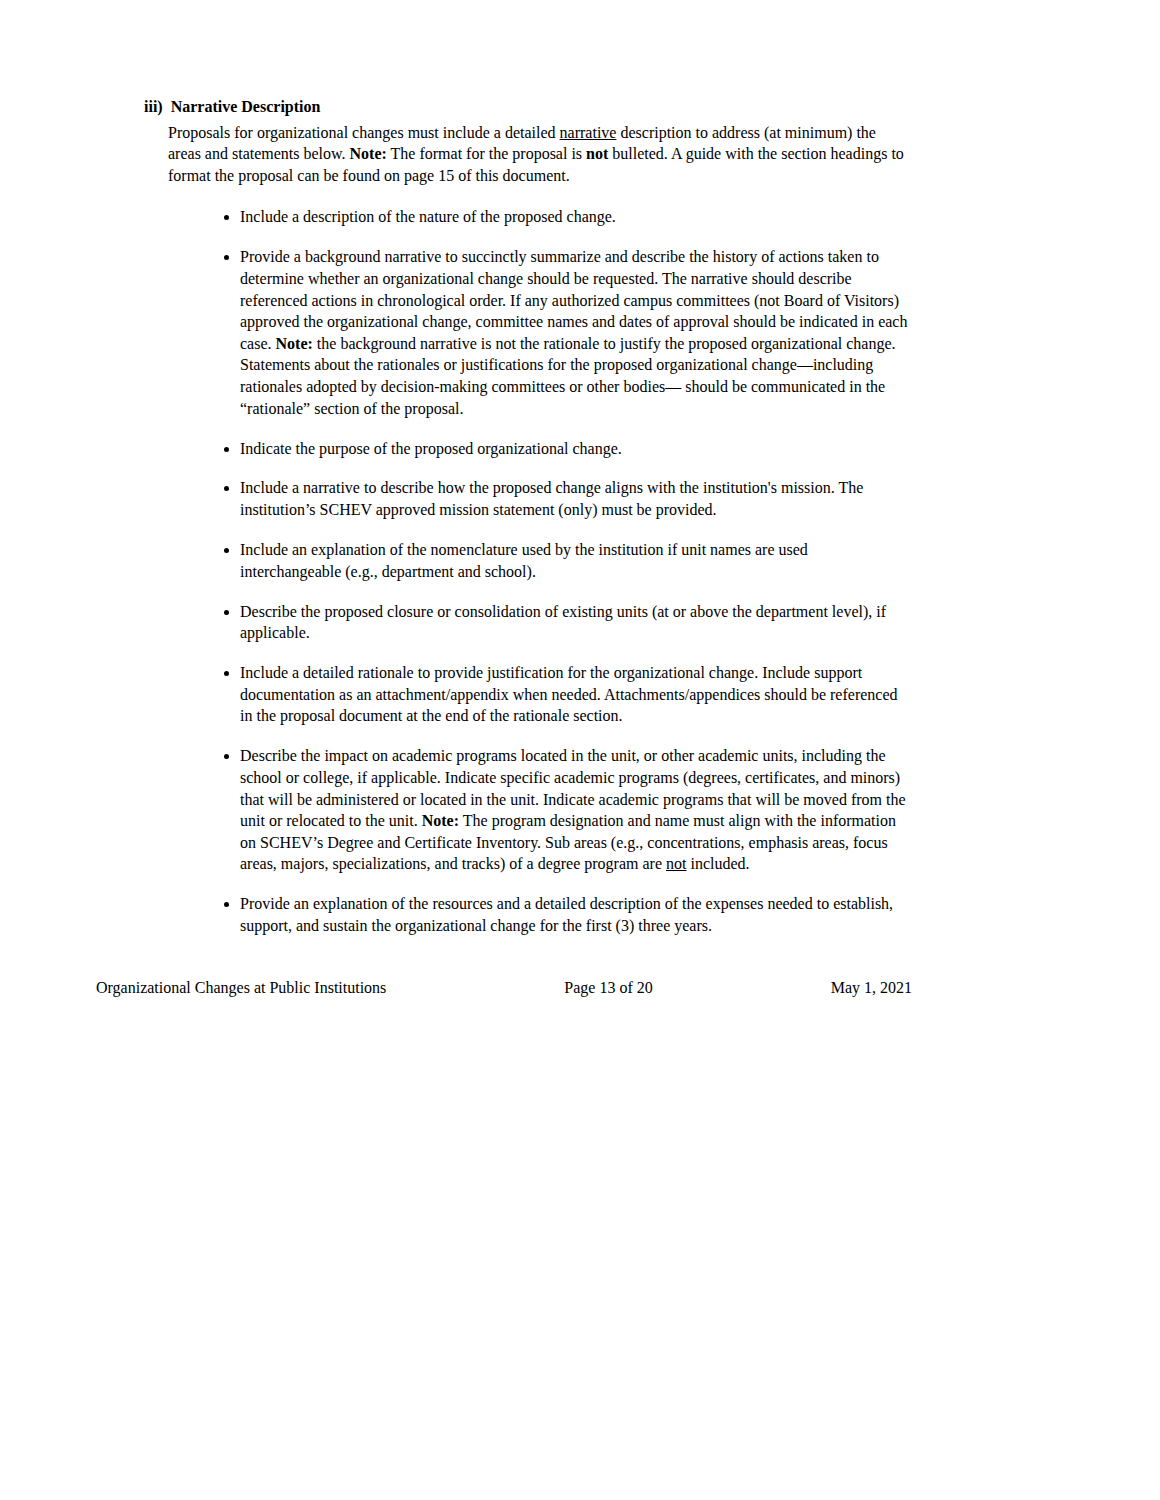iii) Narrative Description
Proposals for organizational changes must include a detailed narrative description to address (at minimum) the areas and statements below. Note: The format for the proposal is not bulleted. A guide with the section headings to format the proposal can be found on page 15 of this document.
Include a description of the nature of the proposed change.
Provide a background narrative to succinctly summarize and describe the history of actions taken to determine whether an organizational change should be requested. The narrative should describe referenced actions in chronological order. If any authorized campus committees (not Board of Visitors) approved the organizational change, committee names and dates of approval should be indicated in each case. Note: the background narrative is not the rationale to justify the proposed organizational change. Statements about the rationales or justifications for the proposed organizational change—including rationales adopted by decision-making committees or other bodies— should be communicated in the “rationale” section of the proposal.
Indicate the purpose of the proposed organizational change.
Include a narrative to describe how the proposed change aligns with the institution's mission. The institution’s SCHEV approved mission statement (only) must be provided.
Include an explanation of the nomenclature used by the institution if unit names are used interchangeable (e.g., department and school).
Describe the proposed closure or consolidation of existing units (at or above the department level), if applicable.
Include a detailed rationale to provide justification for the organizational change. Include support documentation as an attachment/appendix when needed. Attachments/appendices should be referenced in the proposal document at the end of the rationale section.
Describe the impact on academic programs located in the unit, or other academic units, including the school or college, if applicable. Indicate specific academic programs (degrees, certificates, and minors) that will be administered or located in the unit. Indicate academic programs that will be moved from the unit or relocated to the unit. Note: The program designation and name must align with the information on SCHEV’s Degree and Certificate Inventory. Sub areas (e.g., concentrations, emphasis areas, focus areas, majors, specializations, and tracks) of a degree program are not included.
Provide an explanation of the resources and a detailed description of the expenses needed to establish, support, and sustain the organizational change for the first (3) three years.
Organizational Changes at Public Institutions Page 13 of 20 May 1, 2021